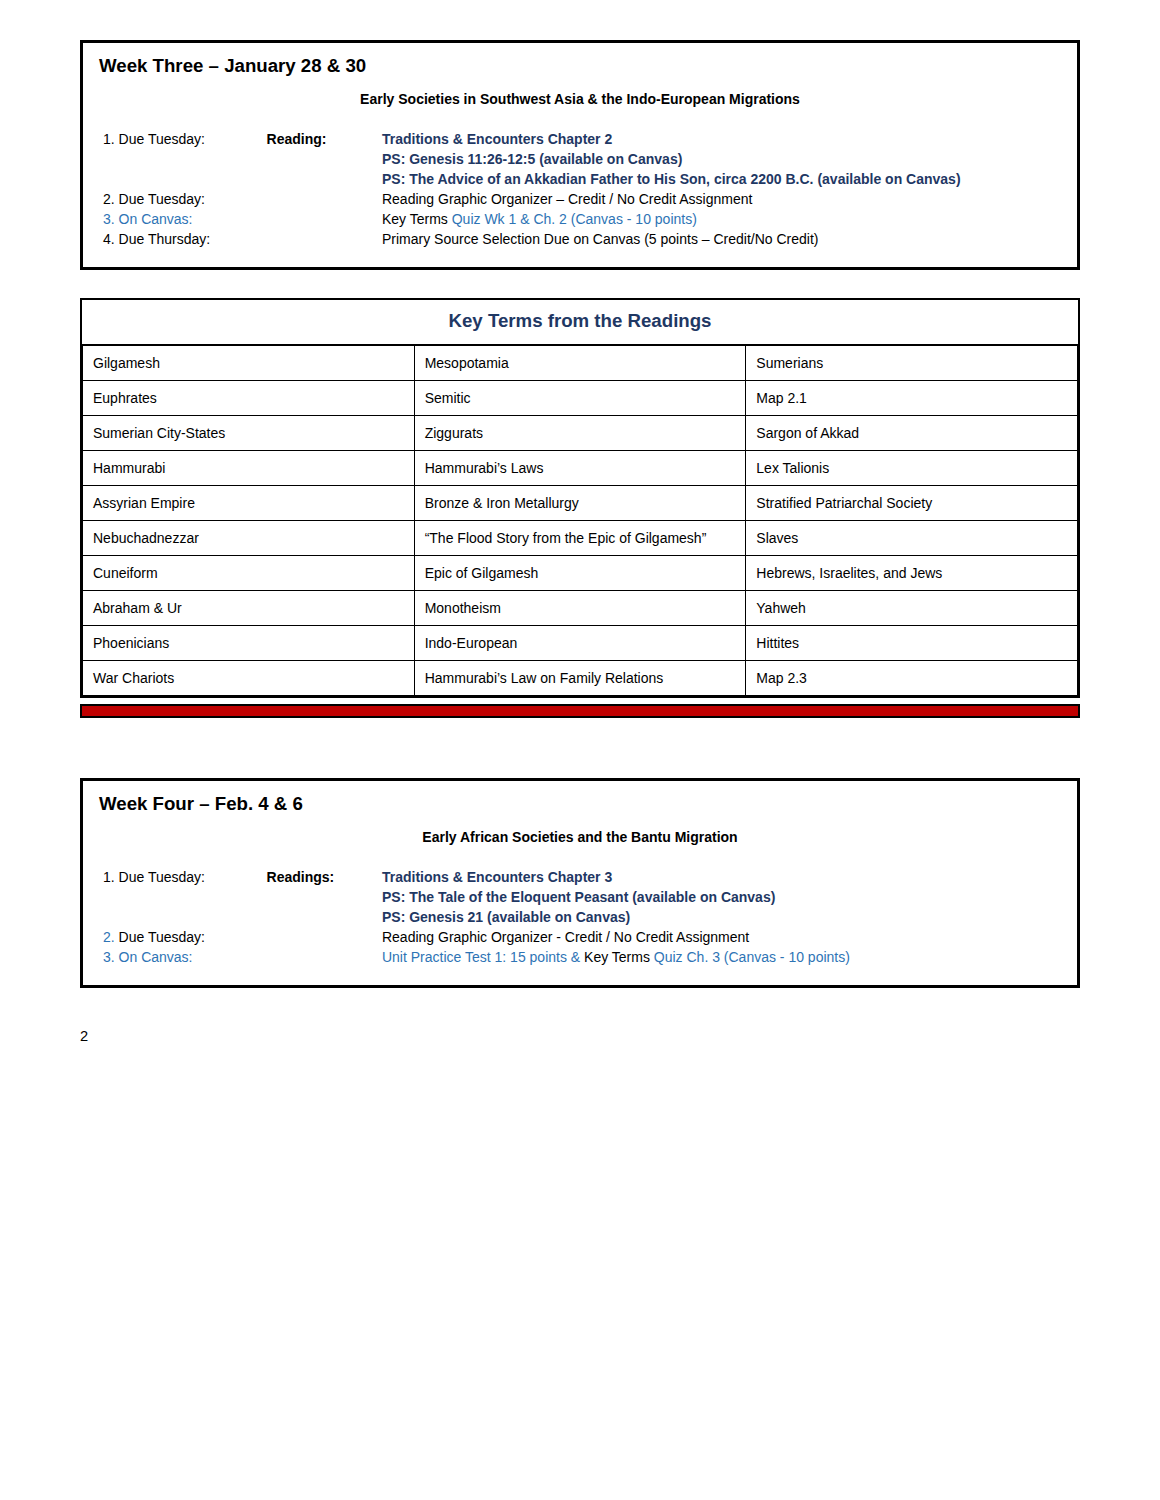Week Three – January 28 & 30
Early Societies in Southwest Asia & the Indo-European Migrations
| 1. Due Tuesday: | Reading: | Traditions & Encounters Chapter 2 |
| | | PS: Genesis 11:26-12:5 (available on Canvas) |
| | | PS: The Advice of an Akkadian Father to His Son, circa 2200 B.C. (available on Canvas) |
| 2. Due Tuesday: | | Reading Graphic Organizer – Credit / No Credit Assignment |
| 3. On Canvas: | | Key Terms Quiz Wk 1 & Ch. 2 (Canvas - 10 points) |
| 4. Due Thursday: | | Primary Source Selection Due on Canvas (5 points – Credit/No Credit) |
Key Terms from the Readings
| Gilgamesh | Mesopotamia | Sumerians |
| Euphrates | Semitic | Map 2.1 |
| Sumerian City-States | Ziggurats | Sargon of Akkad |
| Hammurabi | Hammurabi’s Laws | Lex Talionis |
| Assyrian Empire | Bronze & Iron Metallurgy | Stratified Patriarchal Society |
| Nebuchadnezzar | “The Flood Story from the Epic of Gilgamesh” | Slaves |
| Cuneiform | Epic of Gilgamesh | Hebrews, Israelites, and Jews |
| Abraham & Ur | Monotheism | Yahweh |
| Phoenicians | Indo-European | Hittites |
| War Chariots | Hammurabi’s Law on Family Relations | Map 2.3 |
Week Four – Feb. 4 & 6
Early African Societies and the Bantu Migration
| 1. Due Tuesday: | Readings: | Traditions & Encounters Chapter 3 |
| | | PS: The Tale of the Eloquent Peasant (available on Canvas) |
| | | PS: Genesis 21 (available on Canvas) |
| 2. Due Tuesday: | | Reading Graphic Organizer - Credit / No Credit Assignment |
| 3. On Canvas: | | Unit Practice Test 1: 15 points & Key Terms Quiz Ch. 3 (Canvas - 10 points) |
2